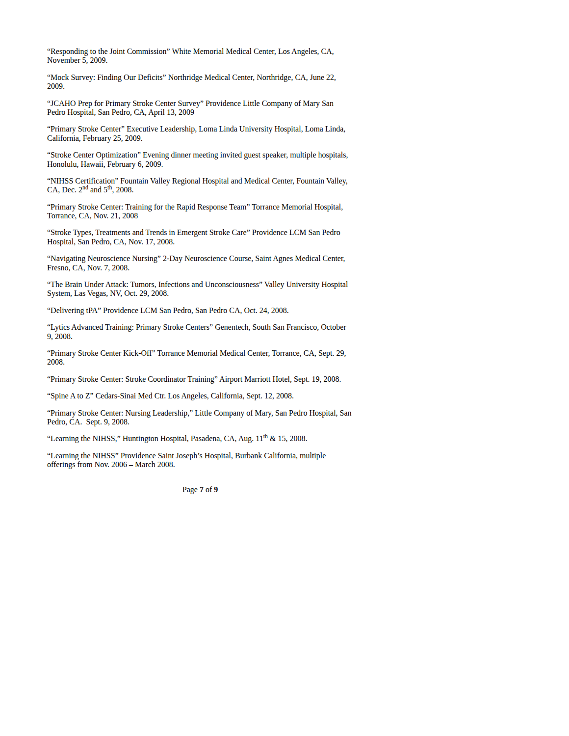“Responding to the Joint Commission” White Memorial Medical Center, Los Angeles, CA, November 5, 2009.
“Mock Survey: Finding Our Deficits” Northridge Medical Center, Northridge, CA, June 22, 2009.
“JCAHO Prep for Primary Stroke Center Survey” Providence Little Company of Mary San Pedro Hospital, San Pedro, CA, April 13, 2009
“Primary Stroke Center” Executive Leadership, Loma Linda University Hospital, Loma Linda, California, February 25, 2009.
“Stroke Center Optimization” Evening dinner meeting invited guest speaker, multiple hospitals, Honolulu, Hawaii, February 6, 2009.
“NIHSS Certification” Fountain Valley Regional Hospital and Medical Center, Fountain Valley, CA, Dec. 2nd and 5th, 2008.
“Primary Stroke Center: Training for the Rapid Response Team” Torrance Memorial Hospital, Torrance, CA, Nov. 21, 2008
“Stroke Types, Treatments and Trends in Emergent Stroke Care” Providence LCM San Pedro Hospital, San Pedro, CA, Nov. 17, 2008.
“Navigating Neuroscience Nursing” 2-Day Neuroscience Course, Saint Agnes Medical Center, Fresno, CA, Nov. 7, 2008.
“The Brain Under Attack: Tumors, Infections and Unconsciousness” Valley University Hospital System, Las Vegas, NV, Oct. 29, 2008.
“Delivering tPA” Providence LCM San Pedro, San Pedro CA, Oct. 24, 2008.
“Lytics Advanced Training: Primary Stroke Centers” Genentech, South San Francisco, October 9, 2008.
“Primary Stroke Center Kick-Off” Torrance Memorial Medical Center, Torrance, CA, Sept. 29, 2008.
“Primary Stroke Center: Stroke Coordinator Training” Airport Marriott Hotel, Sept. 19, 2008.
“Spine A to Z” Cedars-Sinai Med Ctr. Los Angeles, California, Sept. 12, 2008.
“Primary Stroke Center: Nursing Leadership,” Little Company of Mary, San Pedro Hospital, San Pedro, CA. Sept. 9, 2008.
“Learning the NIHSS,” Huntington Hospital, Pasadena, CA, Aug. 11th & 15, 2008.
“Learning the NIHSS” Providence Saint Joseph’s Hospital, Burbank California, multiple offerings from Nov. 2006 – March 2008.
Page 7 of 9